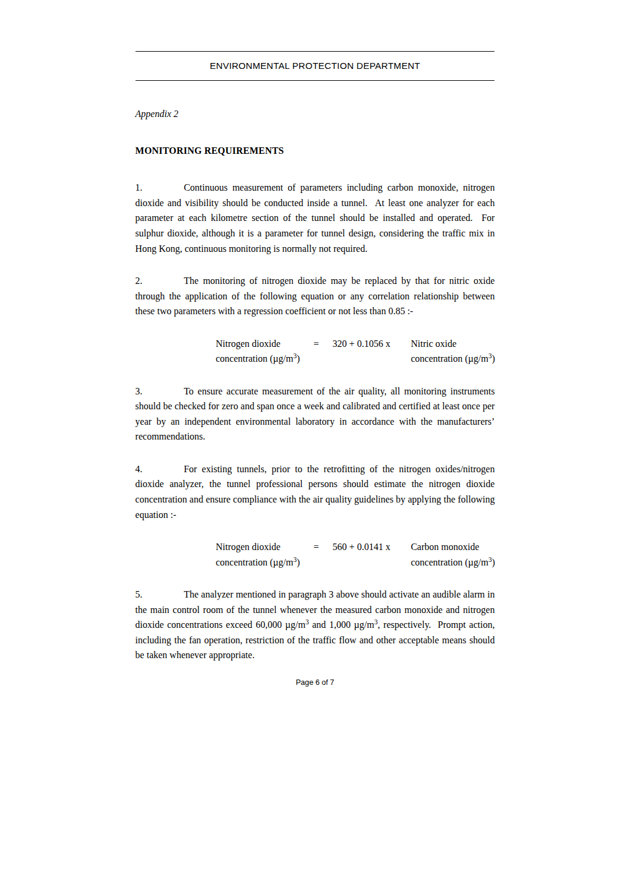ENVIRONMENTAL PROTECTION DEPARTMENT
Appendix 2
MONITORING REQUIREMENTS
1. Continuous measurement of parameters including carbon monoxide, nitrogen dioxide and visibility should be conducted inside a tunnel. At least one analyzer for each parameter at each kilometre section of the tunnel should be installed and operated. For sulphur dioxide, although it is a parameter for tunnel design, considering the traffic mix in Hong Kong, continuous monitoring is normally not required.
2. The monitoring of nitrogen dioxide may be replaced by that for nitric oxide through the application of the following equation or any correlation relationship between these two parameters with a regression coefficient or not less than 0.85 :-
| Nitrogen dioxide | = | 320 + 0.1056 x | Nitric oxide |
| concentration (µg/m 3 ) | | | concentration (µg/m 3 ) |
3. To ensure accurate measurement of the air quality, all monitoring instruments should be checked for zero and span once a week and calibrated and certified at least once per year by an independent environmental laboratory in accordance with the manufacturers’ recommendations.
4. For existing tunnels, prior to the retrofitting of the nitrogen oxides/nitrogen dioxide analyzer, the tunnel professional persons should estimate the nitrogen dioxide concentration and ensure compliance with the air quality guidelines by applying the following equation :-
| Nitrogen dioxide | = | 560 + 0.0141 x | Carbon monoxide |
| concentration (µg/m 3 ) | | | concentration (µg/m 3 ) |
5. The analyzer mentioned in paragraph 3 above should activate an audible alarm in the main control room of the tunnel whenever the measured carbon monoxide and nitrogen dioxide concentrations exceed 60,000 µg/m3 and 1,000 µg/m3, respectively. Prompt action, including the fan operation, restriction of the traffic flow and other acceptable means should be taken whenever appropriate.
Page 6 of 7